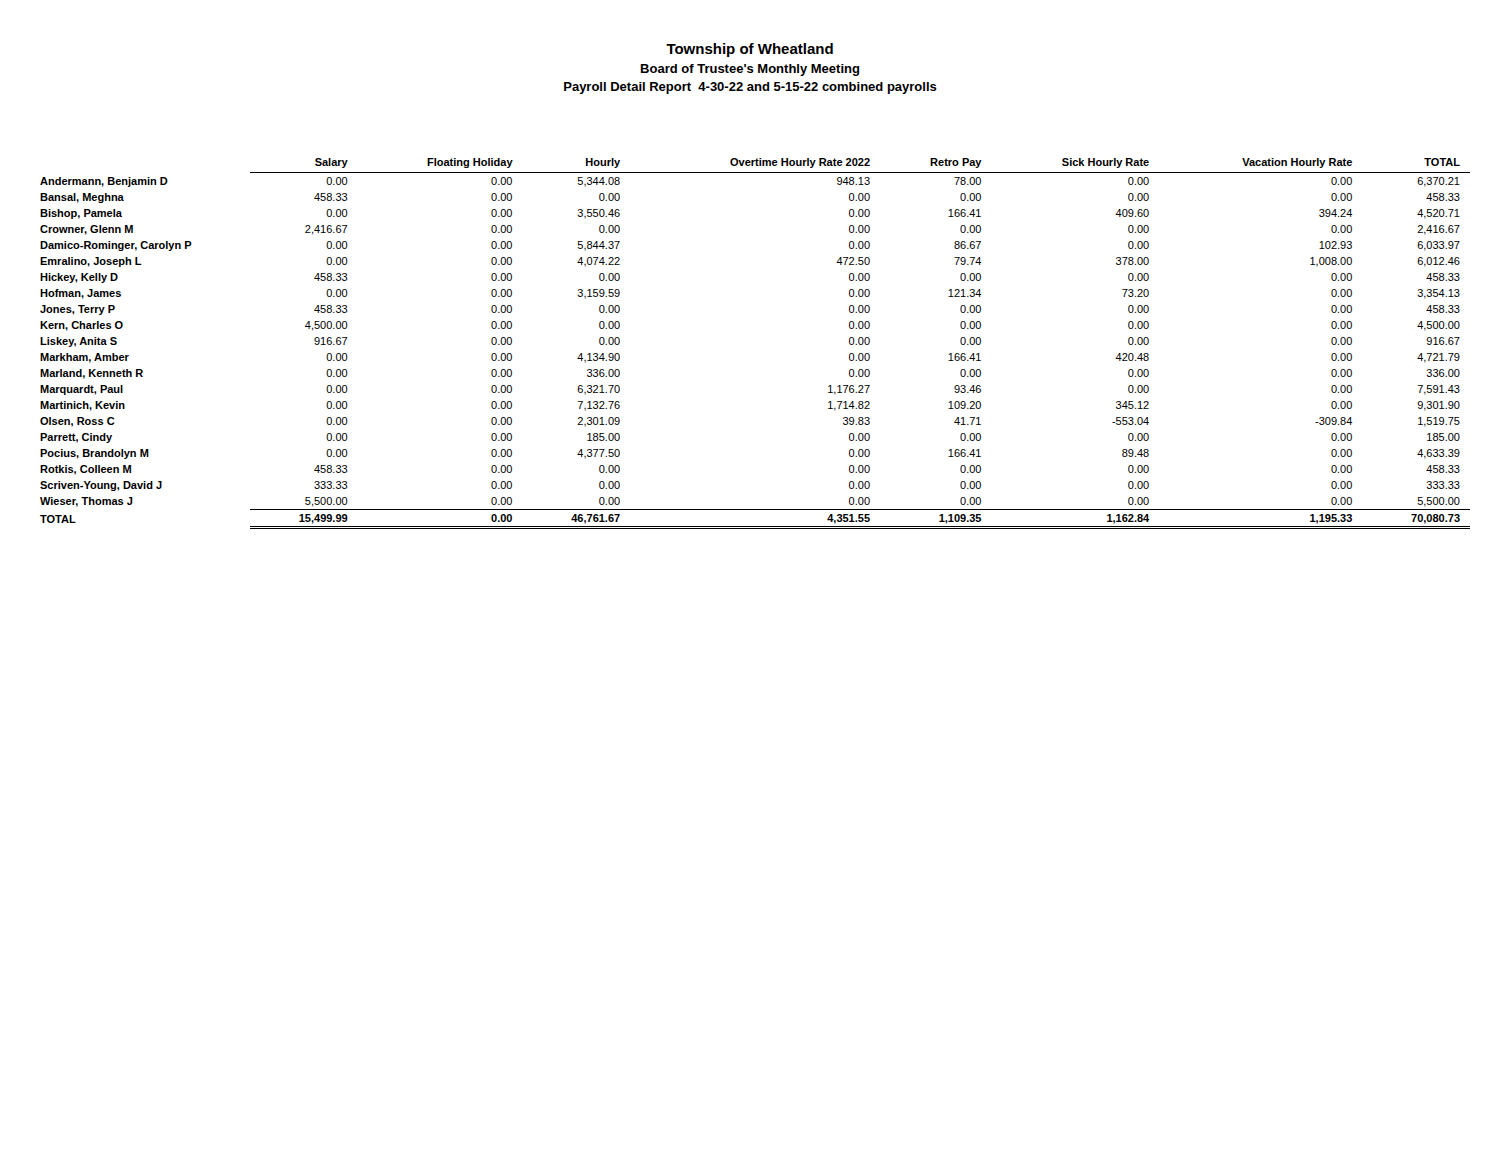Township of Wheatland
Board of Trustee's Monthly Meeting
Payroll Detail Report 4-30-22 and 5-15-22 combined payrolls
| | Salary | Floating Holiday | Hourly | Overtime Hourly Rate 2022 | Retro Pay | Sick Hourly Rate | Vacation Hourly Rate | TOTAL |
| --- | --- | --- | --- | --- | --- | --- | --- | --- |
| Andermann, Benjamin D | 0.00 | 0.00 | 5,344.08 | 948.13 | 78.00 | 0.00 | 0.00 | 6,370.21 |
| Bansal, Meghna | 458.33 | 0.00 | 0.00 | 0.00 | 0.00 | 0.00 | 0.00 | 458.33 |
| Bishop, Pamela | 0.00 | 0.00 | 3,550.46 | 0.00 | 166.41 | 409.60 | 394.24 | 4,520.71 |
| Crowner, Glenn M | 2,416.67 | 0.00 | 0.00 | 0.00 | 0.00 | 0.00 | 0.00 | 2,416.67 |
| Damico-Rominger, Carolyn P | 0.00 | 0.00 | 5,844.37 | 0.00 | 86.67 | 0.00 | 102.93 | 6,033.97 |
| Emralino, Joseph L | 0.00 | 0.00 | 4,074.22 | 472.50 | 79.74 | 378.00 | 1,008.00 | 6,012.46 |
| Hickey, Kelly D | 458.33 | 0.00 | 0.00 | 0.00 | 0.00 | 0.00 | 0.00 | 458.33 |
| Hofman, James | 0.00 | 0.00 | 3,159.59 | 0.00 | 121.34 | 73.20 | 0.00 | 3,354.13 |
| Jones, Terry P | 458.33 | 0.00 | 0.00 | 0.00 | 0.00 | 0.00 | 0.00 | 458.33 |
| Kern, Charles O | 4,500.00 | 0.00 | 0.00 | 0.00 | 0.00 | 0.00 | 0.00 | 4,500.00 |
| Liskey, Anita S | 916.67 | 0.00 | 0.00 | 0.00 | 0.00 | 0.00 | 0.00 | 916.67 |
| Markham, Amber | 0.00 | 0.00 | 4,134.90 | 0.00 | 166.41 | 420.48 | 0.00 | 4,721.79 |
| Marland, Kenneth R | 0.00 | 0.00 | 336.00 | 0.00 | 0.00 | 0.00 | 0.00 | 336.00 |
| Marquardt, Paul | 0.00 | 0.00 | 6,321.70 | 1,176.27 | 93.46 | 0.00 | 0.00 | 7,591.43 |
| Martinich, Kevin | 0.00 | 0.00 | 7,132.76 | 1,714.82 | 109.20 | 345.12 | 0.00 | 9,301.90 |
| Olsen, Ross C | 0.00 | 0.00 | 2,301.09 | 39.83 | 41.71 | -553.04 | -309.84 | 1,519.75 |
| Parrett, Cindy | 0.00 | 0.00 | 185.00 | 0.00 | 0.00 | 0.00 | 0.00 | 185.00 |
| Pocius, Brandolyn M | 0.00 | 0.00 | 4,377.50 | 0.00 | 166.41 | 89.48 | 0.00 | 4,633.39 |
| Rotkis, Colleen M | 458.33 | 0.00 | 0.00 | 0.00 | 0.00 | 0.00 | 0.00 | 458.33 |
| Scriven-Young, David J | 333.33 | 0.00 | 0.00 | 0.00 | 0.00 | 0.00 | 0.00 | 333.33 |
| Wieser, Thomas J | 5,500.00 | 0.00 | 0.00 | 0.00 | 0.00 | 0.00 | 0.00 | 5,500.00 |
| TOTAL | 15,499.99 | 0.00 | 46,761.67 | 4,351.55 | 1,109.35 | 1,162.84 | 1,195.33 | 70,080.73 |